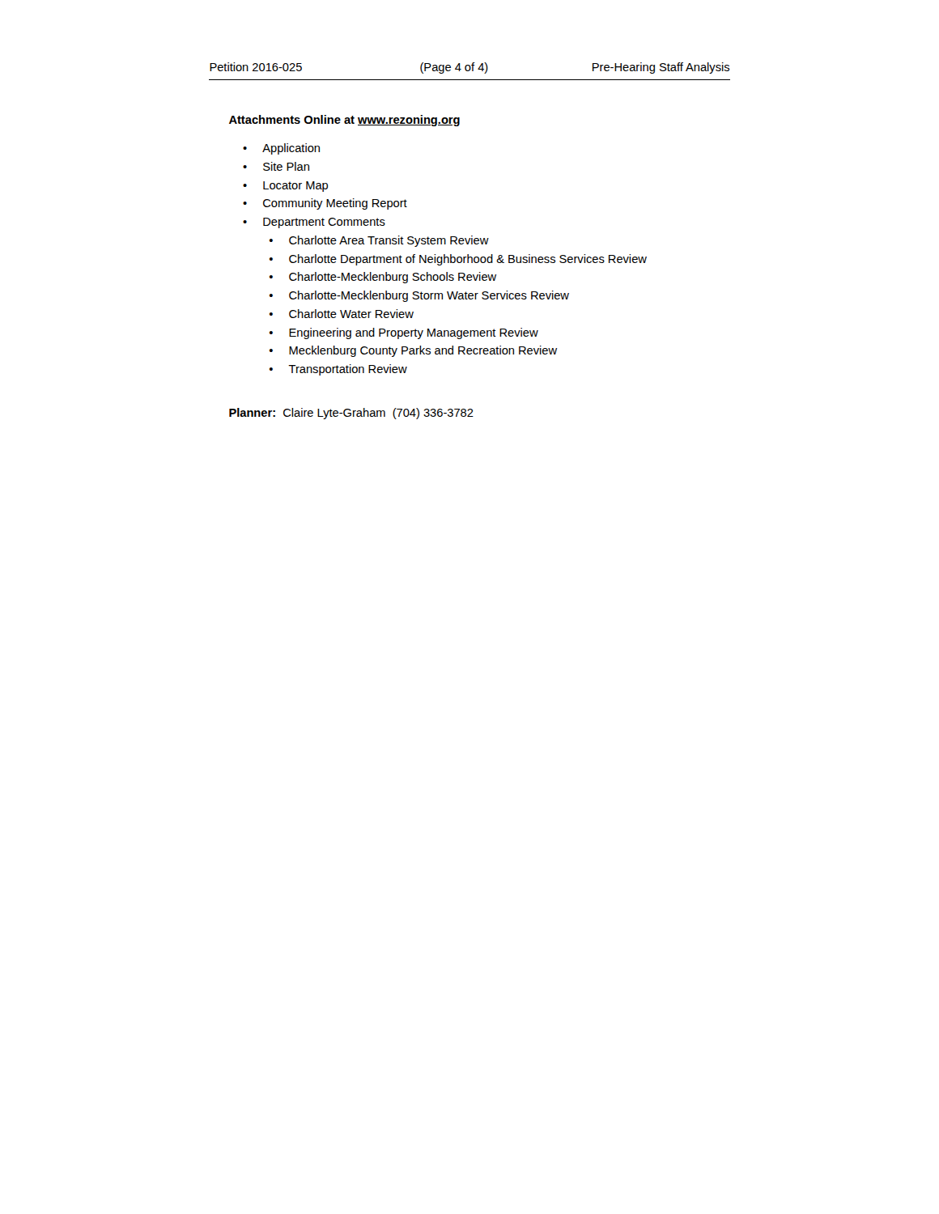Petition 2016-025
(Page 4 of 4)
Pre-Hearing Staff Analysis
Attachments Online at www.rezoning.org
Application
Site Plan
Locator Map
Community Meeting Report
Department Comments
Charlotte Area Transit System Review
Charlotte Department of Neighborhood & Business Services Review
Charlotte-Mecklenburg Schools Review
Charlotte-Mecklenburg Storm Water Services Review
Charlotte Water Review
Engineering and Property Management Review
Mecklenburg County Parks and Recreation Review
Transportation Review
Planner: Claire Lyte-Graham (704) 336-3782